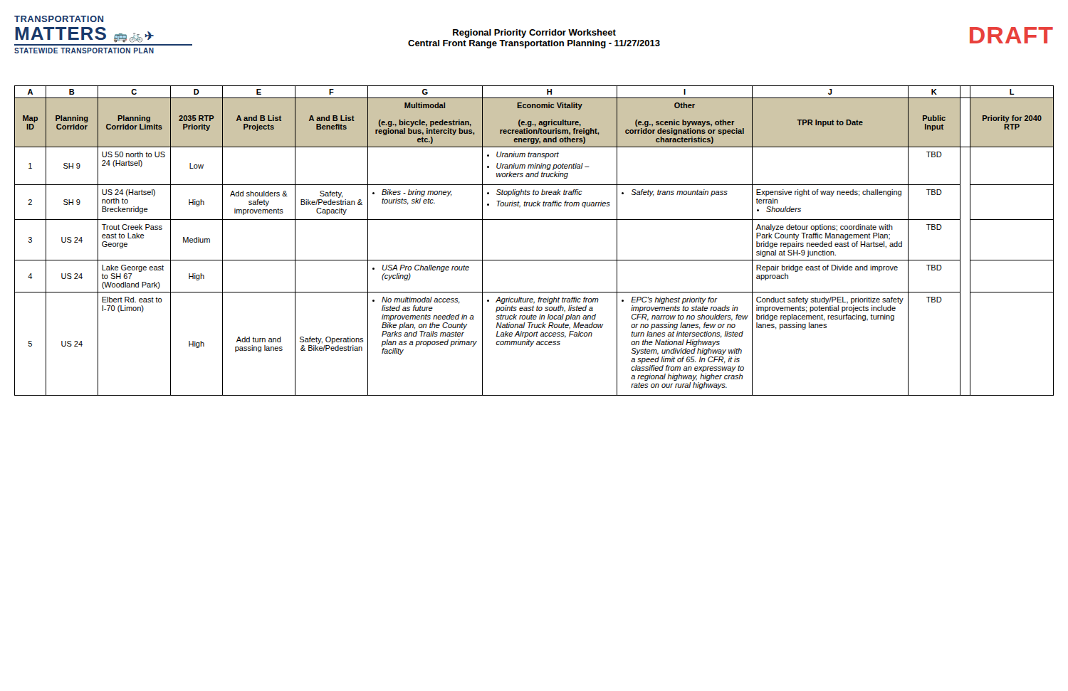TRANSPORTATION
MATTERS 🚌🚲✈
STATEWIDE TRANSPORTATION PLAN
Regional Priority Corridor Worksheet
Central Front Range Transportation Planning - 11/27/2013
DRAFT
| A | B | C | D | E | F | G | H | I | J | K | | L |
| --- | --- | --- | --- | --- | --- | --- | --- | --- | --- | --- | --- | --- |
| Map ID | Planning Corridor | Planning Corridor Limits | 2035 RTP Priority | A and B List Projects | A and B List Benefits | Multimodal (e.g., bicycle, pedestrian, regional bus, intercity bus, etc.) | Economic Vitality (e.g., agriculture, recreation/tourism, freight, energy, and others) | Other (e.g., scenic byways, other corridor designations or special characteristics) | TPR Input to Date | Public Input | | Priority for 2040 RTP |
| 1 | SH 9 | US 50 north to US 24 (Hartsel) | Low | | | | Uranium transport Uranium mining potential – workers and trucking | | | TBD | | |
| 2 | SH 9 | US 24 (Hartsel) north to Breckenridge | High | Add shoulders & safety improvements | Safety, Bike/Pedestrian & Capacity | Bikes - bring money, tourists, ski etc. | Stoplights to break traffic Tourist, truck traffic from quarries | Safety, trans mountain pass | Expensive right of way needs; challenging terrain Shoulders | TBD | | |
| 3 | US 24 | Trout Creek Pass east to Lake George | Medium | | | | | | Analyze detour options; coordinate with Park County Traffic Management Plan; bridge repairs needed east of Hartsel, add signal at SH-9 junction. | TBD | | |
| 4 | US 24 | Lake George east to SH 67 (Woodland Park) | High | | | USA Pro Challenge route (cycling) | | | Repair bridge east of Divide and improve approach | TBD | | |
| 5 | US 24 | Elbert Rd. east to I-70 (Limon) | High | Add turn and passing lanes | Safety, Operations & Bike/Pedestrian | No multimodal access, listed as future improvements needed in a Bike plan, on the County Parks and Trails master plan as a proposed primary facility | Agriculture, freight traffic from points east to south, listed a struck route in local plan and National Truck Route, Meadow Lake Airport access, Falcon community access | EPC's highest priority for improvements to state roads in CFR, narrow to no shoulders, few or no passing lanes, few or no turn lanes at intersections, listed on the National Highways System, undivided highway with a speed limit of 65. In CFR, it is classified from an expressway to a regional highway, higher crash rates on our rural highways. | Conduct safety study/PEL, prioritize safety improvements; potential projects include bridge replacement, resurfacing, turning lanes, passing lanes | TBD | | |